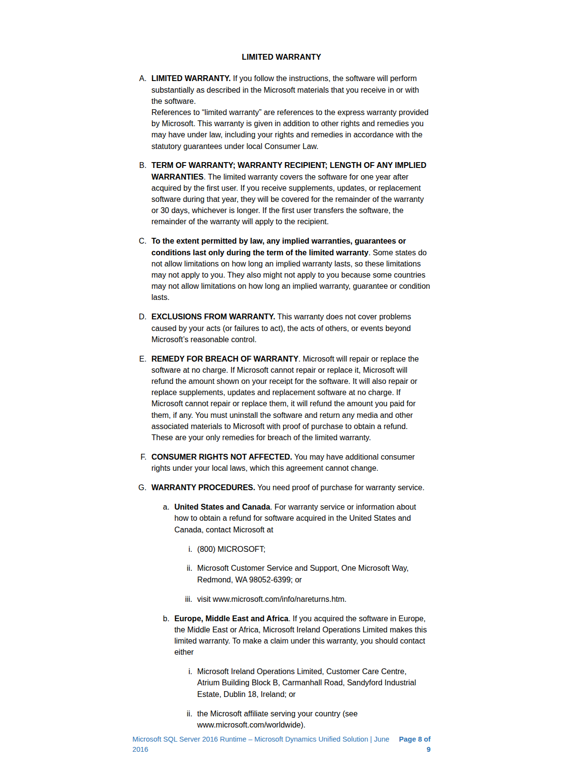LIMITED WARRANTY
LIMITED WARRANTY. If you follow the instructions, the software will perform substantially as described in the Microsoft materials that you receive in or with the software.
References to “limited warranty” are references to the express warranty provided by Microsoft. This warranty is given in addition to other rights and remedies you may have under law, including your rights and remedies in accordance with the statutory guarantees under local Consumer Law.
TERM OF WARRANTY; WARRANTY RECIPIENT; LENGTH OF ANY IMPLIED WARRANTIES. The limited warranty covers the software for one year after acquired by the first user. If you receive supplements, updates, or replacement software during that year, they will be covered for the remainder of the warranty or 30 days, whichever is longer. If the first user transfers the software, the remainder of the warranty will apply to the recipient.
To the extent permitted by law, any implied warranties, guarantees or conditions last only during the term of the limited warranty. Some states do not allow limitations on how long an implied warranty lasts, so these limitations may not apply to you. They also might not apply to you because some countries may not allow limitations on how long an implied warranty, guarantee or condition lasts.
EXCLUSIONS FROM WARRANTY. This warranty does not cover problems caused by your acts (or failures to act), the acts of others, or events beyond Microsoft’s reasonable control.
REMEDY FOR BREACH OF WARRANTY. Microsoft will repair or replace the software at no charge. If Microsoft cannot repair or replace it, Microsoft will refund the amount shown on your receipt for the software. It will also repair or replace supplements, updates and replacement software at no charge. If Microsoft cannot repair or replace them, it will refund the amount you paid for them, if any. You must uninstall the software and return any media and other associated materials to Microsoft with proof of purchase to obtain a refund. These are your only remedies for breach of the limited warranty.
CONSUMER RIGHTS NOT AFFECTED. You may have additional consumer rights under your local laws, which this agreement cannot change.
WARRANTY PROCEDURES. You need proof of purchase for warranty service.
United States and Canada. For warranty service or information about how to obtain a refund for software acquired in the United States and Canada, contact Microsoft at
(800) MICROSOFT;
Microsoft Customer Service and Support, One Microsoft Way, Redmond, WA 98052-6399; or
visit www.microsoft.com/info/nareturns.htm.
Europe, Middle East and Africa. If you acquired the software in Europe, the Middle East or Africa, Microsoft Ireland Operations Limited makes this limited warranty. To make a claim under this warranty, you should contact either
Microsoft Ireland Operations Limited, Customer Care Centre, Atrium Building Block B, Carmanhall Road, Sandyford Industrial Estate, Dublin 18, Ireland; or
the Microsoft affiliate serving your country (see www.microsoft.com/worldwide).
Microsoft SQL Server 2016 Runtime – Microsoft Dynamics Unified Solution | June 2016 Page 8 of 9